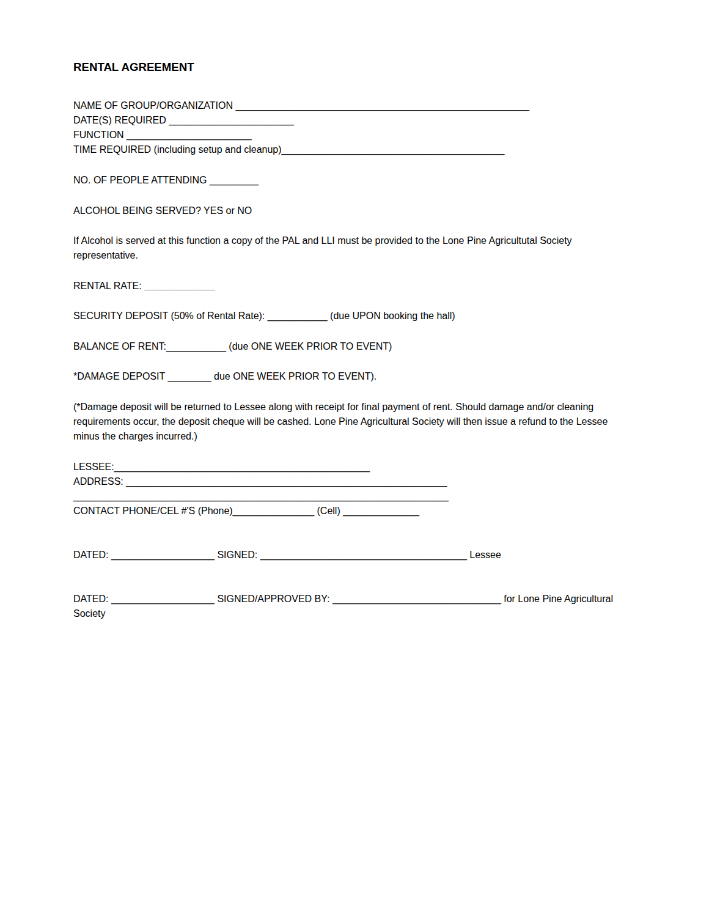RENTAL AGREEMENT
NAME OF GROUP/ORGANIZATION ______________________________________________________
DATE(S) REQUIRED _______________________
FUNCTION _______________________
TIME REQUIRED (including setup and cleanup)_________________________________________
NO. OF PEOPLE ATTENDING _________
ALCOHOL BEING SERVED? YES or NO
If Alcohol is served at this function a copy of the PAL and LLI must be provided to the Lone Pine Agricultutal Society representative.
RENTAL RATE: _____________
SECURITY DEPOSIT (50% of Rental Rate): ___________ (due UPON booking the hall)
BALANCE OF RENT:___________ (due ONE WEEK PRIOR TO EVENT)
*DAMAGE DEPOSIT ________ due ONE WEEK PRIOR TO EVENT).
(*Damage deposit will be returned to Lessee along with receipt for final payment of rent. Should damage and/or cleaning requirements occur, the deposit cheque will be cashed. Lone Pine Agricultural Society will then issue a refund to the Lessee minus the charges incurred.)
LESSEE:_______________________________________________
ADDRESS: ___________________________________________________________
_____________________________________________________________________
CONTACT PHONE/CEL #'S (Phone)_______________ (Cell) ______________
DATED: ___________________ SIGNED: ______________________________________ Lessee
DATED: ___________________ SIGNED/APPROVED BY: _______________________________ for Lone Pine Agricultural Society